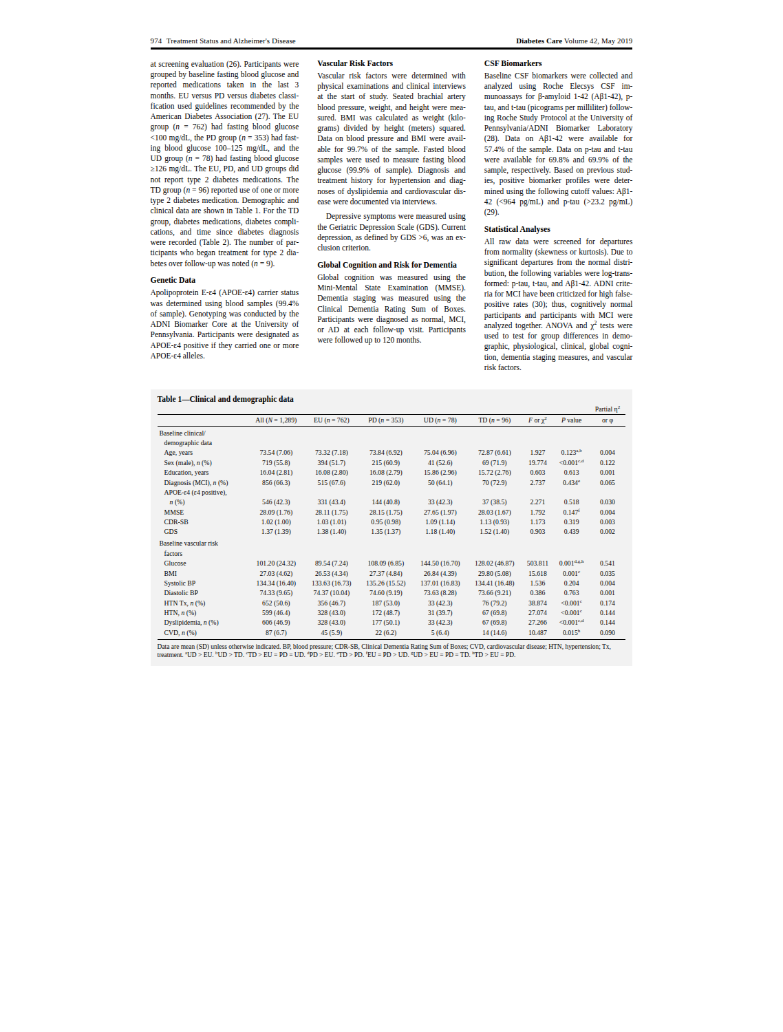974 Treatment Status and Alzheimer's Disease
Diabetes Care Volume 42, May 2019
at screening evaluation (26). Participants were grouped by baseline fasting blood glucose and reported medications taken in the last 3 months. EU versus PD versus diabetes classification used guidelines recommended by the American Diabetes Association (27). The EU group (n = 762) had fasting blood glucose <100 mg/dL, the PD group (n = 353) had fasting blood glucose 100–125 mg/dL, and the UD group (n = 78) had fasting blood glucose ≥126 mg/dL. The EU, PD, and UD groups did not report type 2 diabetes medications. The TD group (n = 96) reported use of one or more type 2 diabetes medication. Demographic and clinical data are shown in Table 1. For the TD group, diabetes medications, diabetes complications, and time since diabetes diagnosis were recorded (Table 2). The number of participants who began treatment for type 2 diabetes over follow-up was noted (n = 9).
Genetic Data
Apolipoprotein E-ε4 (APOE-ε4) carrier status was determined using blood samples (99.4% of sample). Genotyping was conducted by the ADNI Biomarker Core at the University of Pennsylvania. Participants were designated as APOE-ε4 positive if they carried one or more APOE-ε4 alleles.
Vascular Risk Factors
Vascular risk factors were determined with physical examinations and clinical interviews at the start of study. Seated brachial artery blood pressure, weight, and height were measured. BMI was calculated as weight (kilograms) divided by height (meters) squared. Data on blood pressure and BMI were available for 99.7% of the sample. Fasted blood samples were used to measure fasting blood glucose (99.9% of sample). Diagnosis and treatment history for hypertension and diagnoses of dyslipidemia and cardiovascular disease were documented via interviews.
Depressive symptoms were measured using the Geriatric Depression Scale (GDS). Current depression, as defined by GDS >6, was an exclusion criterion.
Global Cognition and Risk for Dementia
Global cognition was measured using the Mini-Mental State Examination (MMSE). Dementia staging was measured using the Clinical Dementia Rating Sum of Boxes. Participants were diagnosed as normal, MCI, or AD at each follow-up visit. Participants were followed up to 120 months.
CSF Biomarkers
Baseline CSF biomarkers were collected and analyzed using Roche Elecsys CSF immunoassays for β-amyloid 1-42 (Aβ1-42), p-tau, and t-tau (picograms per milliliter) following Roche Study Protocol at the University of Pennsylvania/ADNI Biomarker Laboratory (28). Data on Aβ1-42 were available for 57.4% of the sample. Data on p-tau and t-tau were available for 69.8% and 69.9% of the sample, respectively. Based on previous studies, positive biomarker profiles were determined using the following cutoff values: Aβ1-42 (<964 pg/mL) and p-tau (>23.2 pg/mL) (29).
Statistical Analyses
All raw data were screened for departures from normality (skewness or kurtosis). Due to significant departures from the normal distribution, the following variables were log-transformed: p-tau, t-tau, and Aβ1-42. ADNI criteria for MCI have been criticized for high false-positive rates (30); thus, cognitively normal participants and participants with MCI were analyzed together. ANOVA and χ2 tests were used to test for group differences in demographic, physiological, clinical, global cognition, dementia staging measures, and vascular risk factors.
Table 1—Clinical and demographic data
| | | | | | | | | Partial η 2 |
| --- | --- | --- | --- | --- | --- | --- | --- | --- |
| | All ( N = 1,289) | EU ( n = 762) | PD ( n = 353) | UD ( n = 78) | TD ( n = 96) | F or χ 2 | P value | or φ |
| Baseline clinical/ |
| demographic data | | | | | | | | |
| Age, years | 73.54 (7.06) | 73.32 (7.18) | 73.84 (6.92) | 75.04 (6.96) | 72.87 (6.61) | 1.927 | 0.123 a,b | 0.004 |
| Sex (male), n (%) | 719 (55.8) | 394 (51.7) | 215 (60.9) | 41 (52.6) | 69 (71.9) | 19.774 | <0.001 c,d | 0.122 |
| Education, years | 16.04 (2.81) | 16.08 (2.80) | 16.08 (2.79) | 15.86 (2.96) | 15.72 (2.76) | 0.603 | 0.613 | 0.001 |
| Diagnosis (MCI), n (%) | 856 (66.3) | 515 (67.6) | 219 (62.0) | 50 (64.1) | 70 (72.9) | 2.737 | 0.434 e | 0.065 |
| APOE-ε4 (ε4 positive), | | | | | | | | |
| n (%) | 546 (42.3) | 331 (43.4) | 144 (40.8) | 33 (42.3) | 37 (38.5) | 2.271 | 0.518 | 0.030 |
| MMSE | 28.09 (1.76) | 28.11 (1.75) | 28.15 (1.75) | 27.65 (1.97) | 28.03 (1.67) | 1.792 | 0.147 f | 0.004 |
| CDR-SB | 1.02 (1.00) | 1.03 (1.01) | 0.95 (0.98) | 1.09 (1.14) | 1.13 (0.93) | 1.173 | 0.319 | 0.003 |
| GDS | 1.37 (1.39) | 1.38 (1.40) | 1.35 (1.37) | 1.18 (1.40) | 1.52 (1.40) | 0.903 | 0.439 | 0.002 |
| Baseline vascular risk |
| factors | | | | | | | | |
| Glucose | 101.20 (24.32) | 89.54 (7.24) | 108.09 (6.85) | 144.50 (16.70) | 128.02 (46.87) | 503.811 | 0.001 d,g,h | 0.541 |
| BMI | 27.03 (4.62) | 26.53 (4.34) | 27.37 (4.84) | 26.84 (4.39) | 29.80 (5.08) | 15.618 | 0.001 c | 0.035 |
| Systolic BP | 134.34 (16.40) | 133.63 (16.73) | 135.26 (15.52) | 137.01 (16.83) | 134.41 (16.48) | 1.536 | 0.204 | 0.004 |
| Diastolic BP | 74.33 (9.65) | 74.37 (10.04) | 74.60 (9.19) | 73.63 (8.28) | 73.66 (9.21) | 0.386 | 0.763 | 0.001 |
| HTN Tx, n (%) | 652 (50.6) | 356 (46.7) | 187 (53.0) | 33 (42.3) | 76 (79.2) | 38.874 | <0.001 c | 0.174 |
| HTN, n (%) | 599 (46.4) | 328 (43.0) | 172 (48.7) | 31 (39.7) | 67 (69.8) | 27.074 | <0.001 c | 0.144 |
| Dyslipidemia, n (%) | 606 (46.9) | 328 (43.0) | 177 (50.1) | 33 (42.3) | 67 (69.8) | 27.266 | <0.001 c,d | 0.144 |
| CVD, n (%) | 87 (6.7) | 45 (5.9) | 22 (6.2) | 5 (6.4) | 14 (14.6) | 10.487 | 0.015 h | 0.090 |
Data are mean (SD) unless otherwise indicated. BP, blood pressure; CDR-SB, Clinical Dementia Rating Sum of Boxes; CVD, cardiovascular disease; HTN, hypertension; Tx, treatment. aUD > EU. bUD > TD. cTD > EU = PD = UD. dPD > EU. eTD > PD. fEU = PD > UD. gUD > EU = PD = TD. hTD > EU = PD.